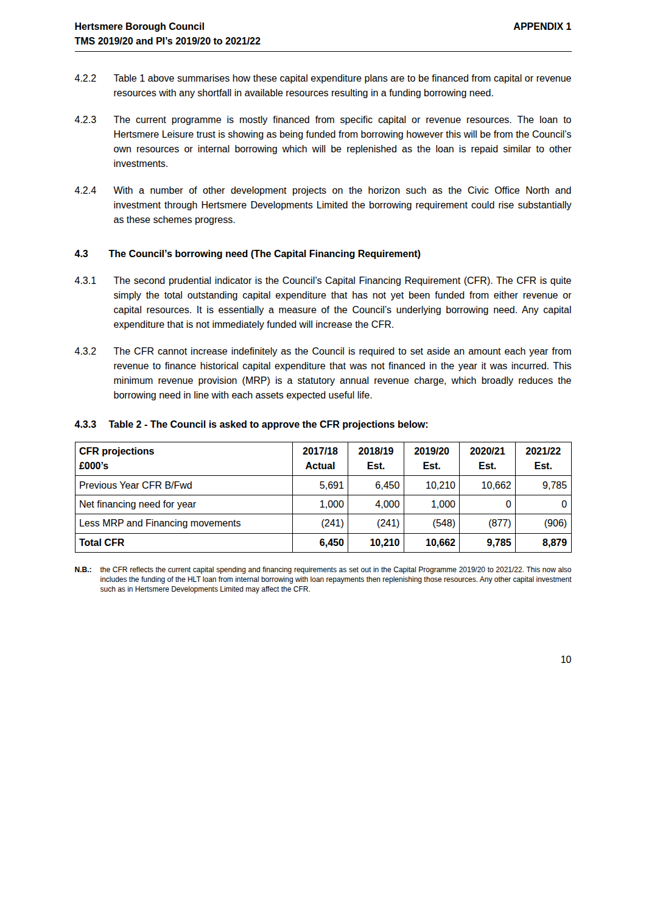Hertsmere Borough Council
TMS 2019/20 and PI’s 2019/20 to 2021/22
APPENDIX 1
4.2.2
Table 1 above summarises how these capital expenditure plans are to be financed from capital or revenue resources with any shortfall in available resources resulting in a funding borrowing need.
4.2.3
The current programme is mostly financed from specific capital or revenue resources. The loan to Hertsmere Leisure trust is showing as being funded from borrowing however this will be from the Council’s own resources or internal borrowing which will be replenished as the loan is repaid similar to other investments.
4.2.4
With a number of other development projects on the horizon such as the Civic Office North and investment through Hertsmere Developments Limited the borrowing requirement could rise substantially as these schemes progress.
4.3 The Council’s borrowing need (The Capital Financing Requirement)
4.3.1
The second prudential indicator is the Council’s Capital Financing Requirement (CFR). The CFR is quite simply the total outstanding capital expenditure that has not yet been funded from either revenue or capital resources. It is essentially a measure of the Council’s underlying borrowing need. Any capital expenditure that is not immediately funded will increase the CFR.
4.3.2
The CFR cannot increase indefinitely as the Council is required to set aside an amount each year from revenue to finance historical capital expenditure that was not financed in the year it was incurred. This minimum revenue provision (MRP) is a statutory annual revenue charge, which broadly reduces the borrowing need in line with each assets expected useful life.
4.3.3
Table 2 - The Council is asked to approve the CFR projections below:
| CFR projections £000’s | 2017/18 Actual | 2018/19 Est. | 2019/20 Est. | 2020/21 Est. | 2021/22 Est. |
| --- | --- | --- | --- | --- | --- |
| Previous Year CFR B/Fwd | 5,691 | 6,450 | 10,210 | 10,662 | 9,785 |
| Net financing need for year | 1,000 | 4,000 | 1,000 | 0 | 0 |
| Less MRP and Financing movements | (241) | (241) | (548) | (877) | (906) |
| Total CFR | 6,450 | 10,210 | 10,662 | 9,785 | 8,879 |
N.B.:
the CFR reflects the current capital spending and financing requirements as set out in the Capital Programme 2019/20 to 2021/22. This now also includes the funding of the HLT loan from internal borrowing with loan repayments then replenishing those resources. Any other capital investment such as in Hertsmere Developments Limited may affect the CFR.
10